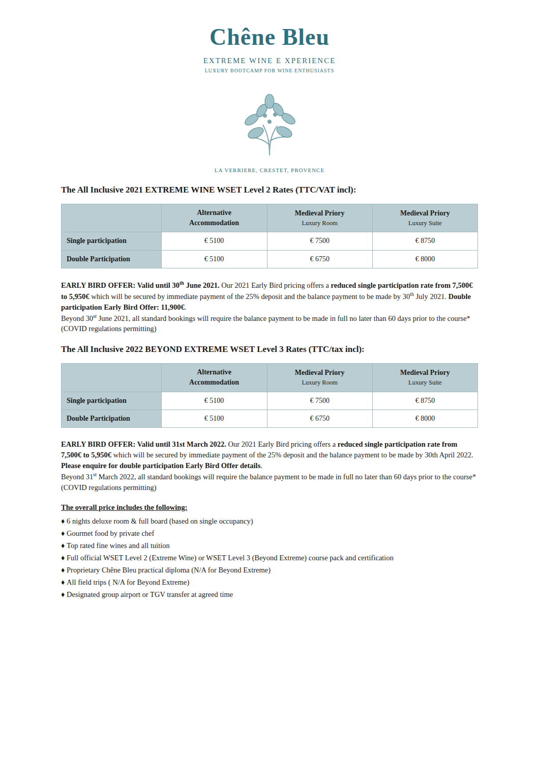Chêne Bleu
EXTREME WINE E XPERIENCE LUXURY BOOTCAMP FOR WINE ENTHUSIASTS
LA VERRIERE, CRESTET, PROVENCE
The All Inclusive 2021 EXTREME WINE WSET Level 2 Rates (TTC/VAT incl):
| | Alternative Accommodation | Medieval Priory Luxury Room | Medieval Priory Luxury Suite |
| --- | --- | --- | --- |
| Single participation | € 5100 | € 7500 | € 8750 |
| Double Participation | € 5100 | € 6750 | € 8000 |
EARLY BIRD OFFER: Valid until 30th June 2021. Our 2021 Early Bird pricing offers a reduced single participation rate from 7,500€ to 5,950€ which will be secured by immediate payment of the 25% deposit and the balance payment to be made by 30th July 2021. Double participation Early Bird Offer: 11,900€.
Beyond 30st June 2021, all standard bookings will require the balance payment to be made in full no later than 60 days prior to the course* (COVID regulations permitting)
The All Inclusive 2022 BEYOND EXTREME WSET Level 3 Rates (TTC/tax incl):
| | Alternative Accommodation | Medieval Priory Luxury Room | Medieval Priory Luxury Suite |
| --- | --- | --- | --- |
| Single participation | € 5100 | € 7500 | € 8750 |
| Double Participation | € 5100 | € 6750 | € 8000 |
EARLY BIRD OFFER: Valid until 31st March 2022. Our 2021 Early Bird pricing offers a reduced single participation rate from 7,500€ to 5,950€ which will be secured by immediate payment of the 25% deposit and the balance payment to be made by 30th April 2022. Please enquire for double participation Early Bird Offer details.
Beyond 31st March 2022, all standard bookings will require the balance payment to be made in full no later than 60 days prior to the course*(COVID regulations permitting)
The overall price includes the following:
6 nights deluxe room & full board (based on single occupancy)
Gourmet food by private chef
Top rated fine wines and all tuition
Full official WSET Level 2 (Extreme Wine) or WSET Level 3 (Beyond Extreme) course pack and certification
Proprietary Chêne Bleu practical diploma (N/A for Beyond Extreme)
All field trips ( N/A for Beyond Extreme)
Designated group airport or TGV transfer at agreed time